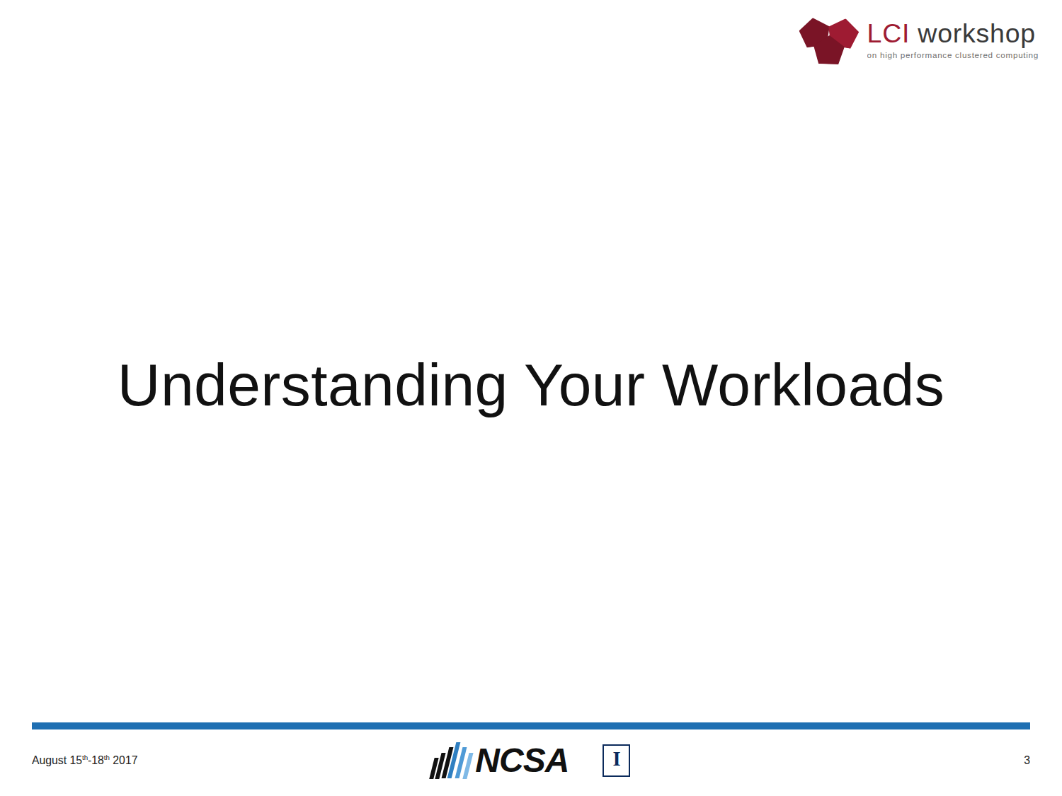LCI workshop
on high performance clustered computing
Understanding Your Workloads
August 15th-18th 2017
NCSA
I
3